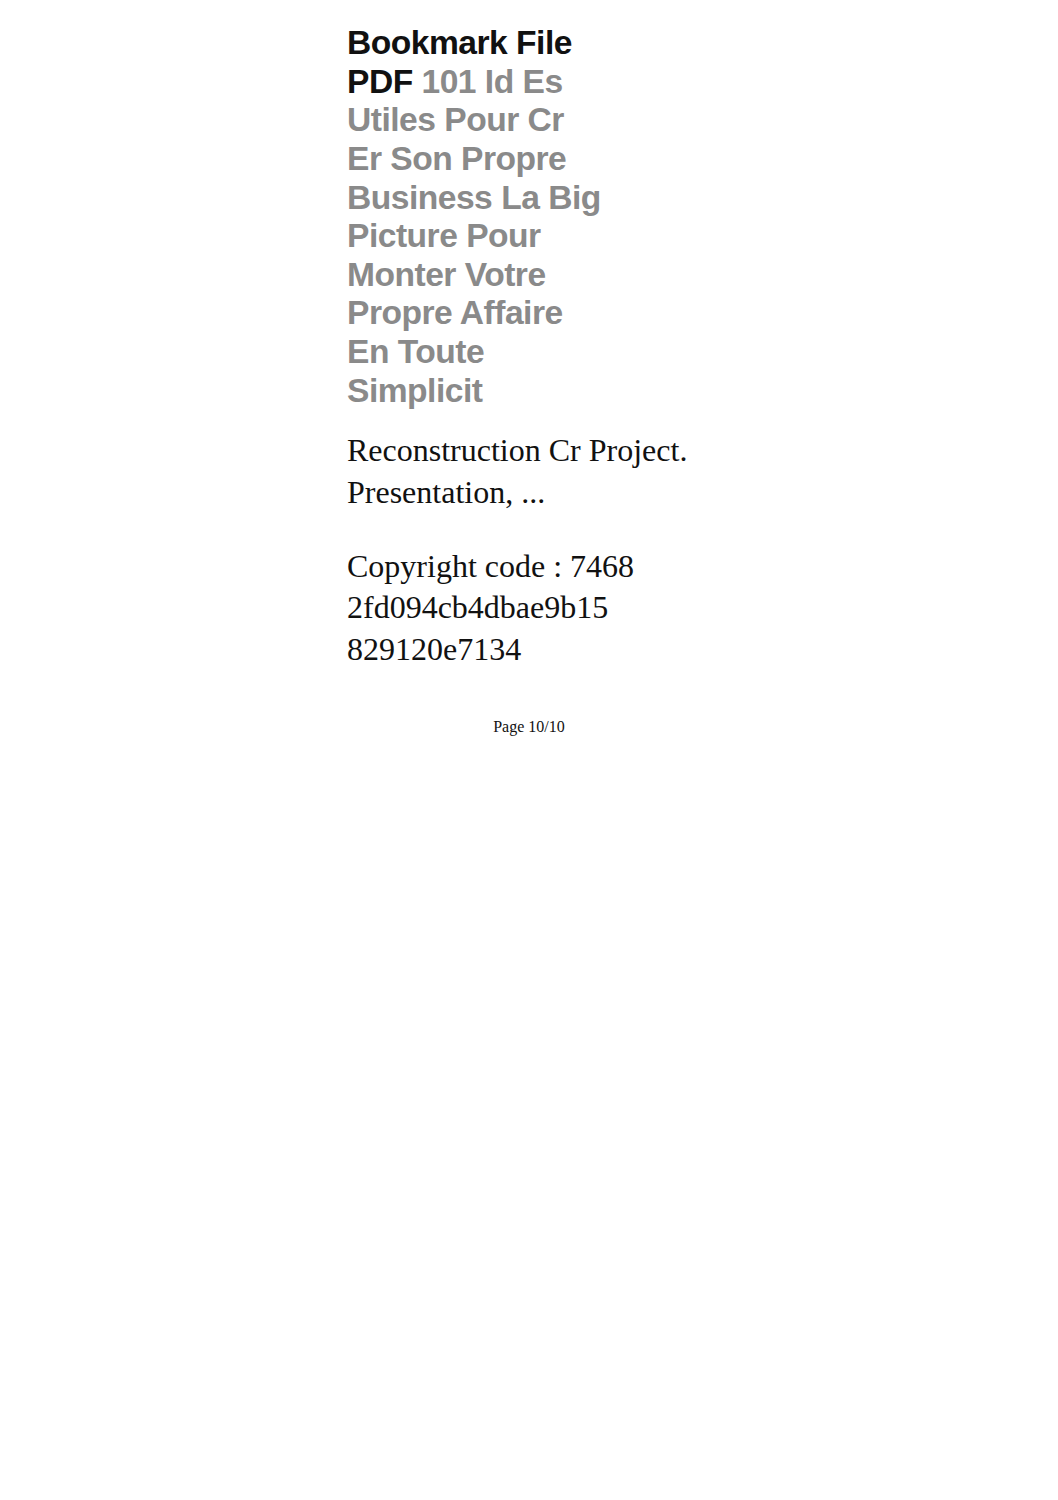Bookmark File
PDF 101 Id Es
Utiles Pour Cr
Er Son Propre
Business La Big
Picture Pour
Monter Votre
Propre Affaire
En Toute
Simplicit
Reconstruction Cr Project. Presentation, ...
Copyright code : 7468 2fd094cb4dbae9b15 829120e7134
Page 10/10